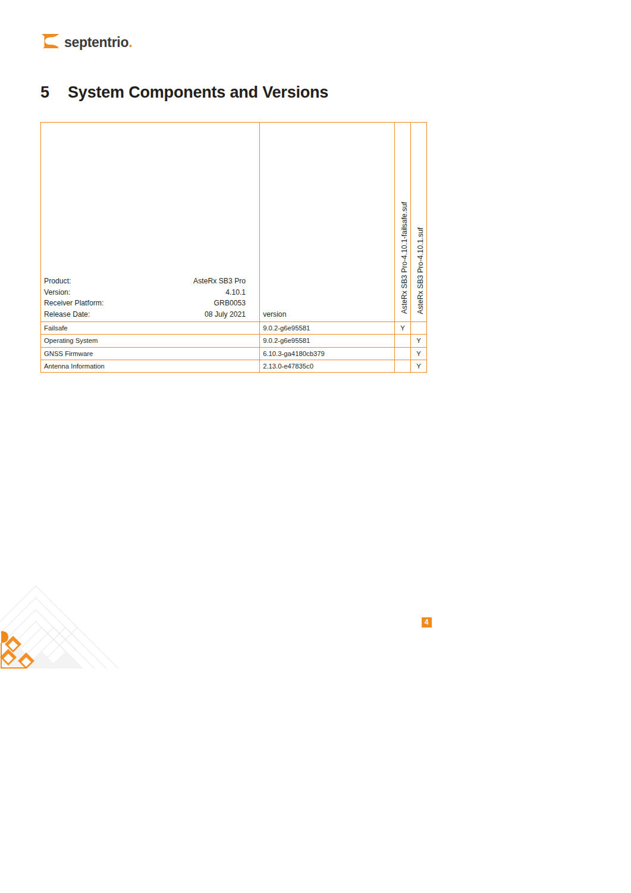septentrio.
5 System Components and Versions
| Product: AsteRx SB3 Pro Version: 4.10.1 Receiver Platform: GRB0053 Release Date: 08 July 2021 | version | AsteRx SB3 Pro-4.10.1-failsafe.suf | AsteRx SB3 Pro-4.10.1.suf |
| Failsafe | 9.0.2-g6e95581 | Y | |
| Operating System | 9.0.2-g6e95581 | | Y |
| GNSS Firmware | 6.10.3-ga4180cb379 | | Y |
| Antenna Information | 2.13.0-e47835c0 | | Y |
4